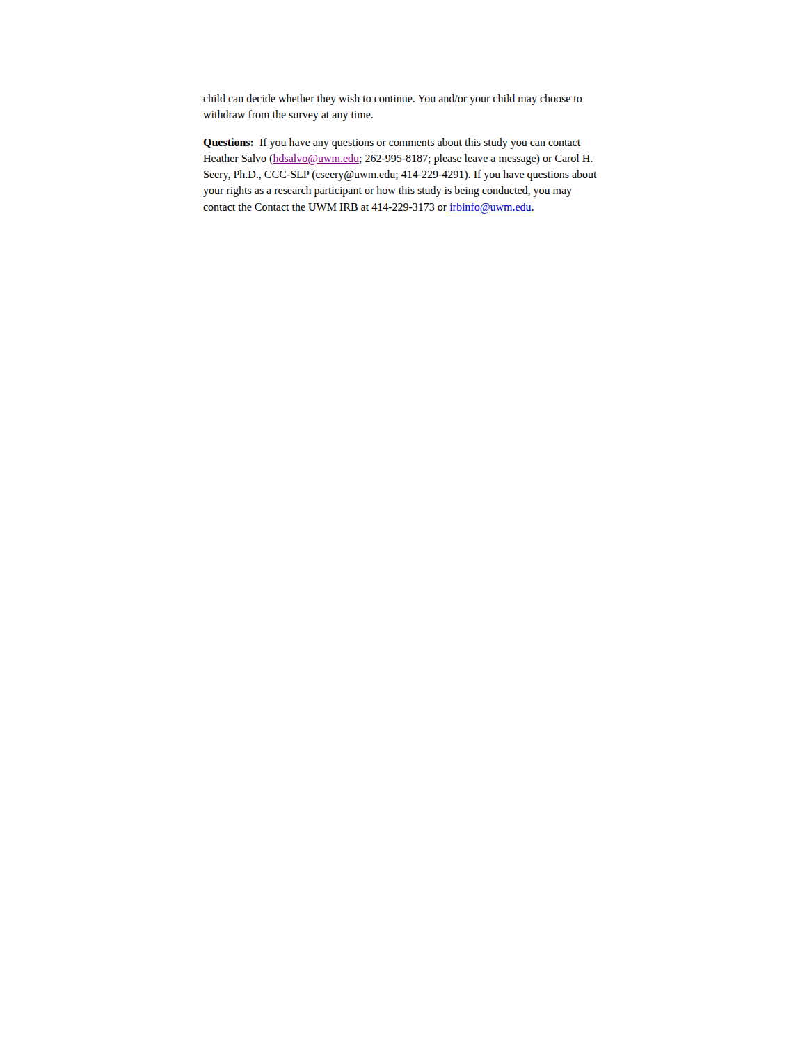child can decide whether they wish to continue. You and/or your child may choose to withdraw from the survey at any time.
Questions: If you have any questions or comments about this study you can contact Heather Salvo (hdsalvo@uwm.edu; 262-995-8187; please leave a message) or Carol H. Seery, Ph.D., CCC-SLP (cseery@uwm.edu; 414-229-4291). If you have questions about your rights as a research participant or how this study is being conducted, you may contact the Contact the UWM IRB at 414-229-3173 or irbinfo@uwm.edu.